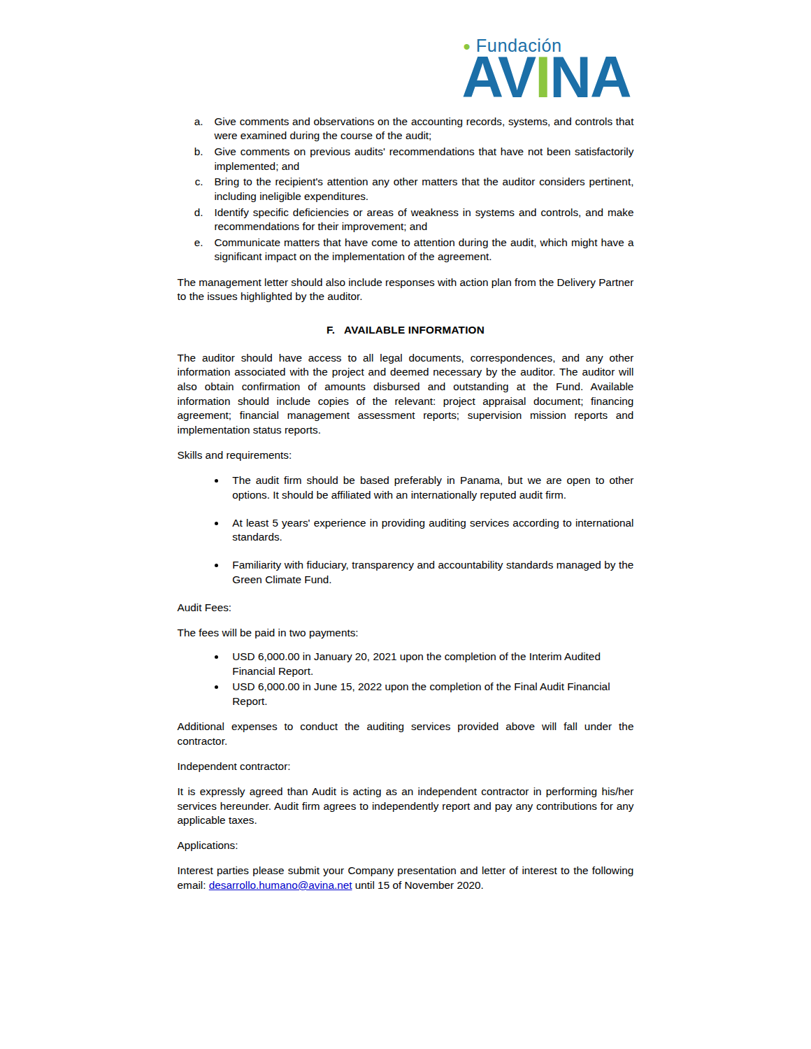• Fundación
AVINA
Give comments and observations on the accounting records, systems, and controls that were examined during the course of the audit;
Give comments on previous audits' recommendations that have not been satisfactorily implemented; and
Bring to the recipient's attention any other matters that the auditor considers pertinent, including ineligible expenditures.
Identify specific deficiencies or areas of weakness in systems and controls, and make recommendations for their improvement; and
Communicate matters that have come to attention during the audit, which might have a significant impact on the implementation of the agreement.
The management letter should also include responses with action plan from the Delivery Partner to the issues highlighted by the auditor.
F. AVAILABLE INFORMATION
The auditor should have access to all legal documents, correspondences, and any other information associated with the project and deemed necessary by the auditor. The auditor will also obtain confirmation of amounts disbursed and outstanding at the Fund. Available information should include copies of the relevant: project appraisal document; financing agreement; financial management assessment reports; supervision mission reports and implementation status reports.
Skills and requirements:
The audit firm should be based preferably in Panama, but we are open to other options. It should be affiliated with an internationally reputed audit firm.
At least 5 years' experience in providing auditing services according to international standards.
Familiarity with fiduciary, transparency and accountability standards managed by the Green Climate Fund.
Audit Fees:
The fees will be paid in two payments:
USD 6,000.00 in January 20, 2021 upon the completion of the Interim Audited Financial Report.
USD 6,000.00 in June 15, 2022 upon the completion of the Final Audit Financial Report.
Additional expenses to conduct the auditing services provided above will fall under the contractor.
Independent contractor:
It is expressly agreed than Audit is acting as an independent contractor in performing his/her services hereunder. Audit firm agrees to independently report and pay any contributions for any applicable taxes.
Applications:
Interest parties please submit your Company presentation and letter of interest to the following email: desarrollo.humano@avina.net until 15 of November 2020.